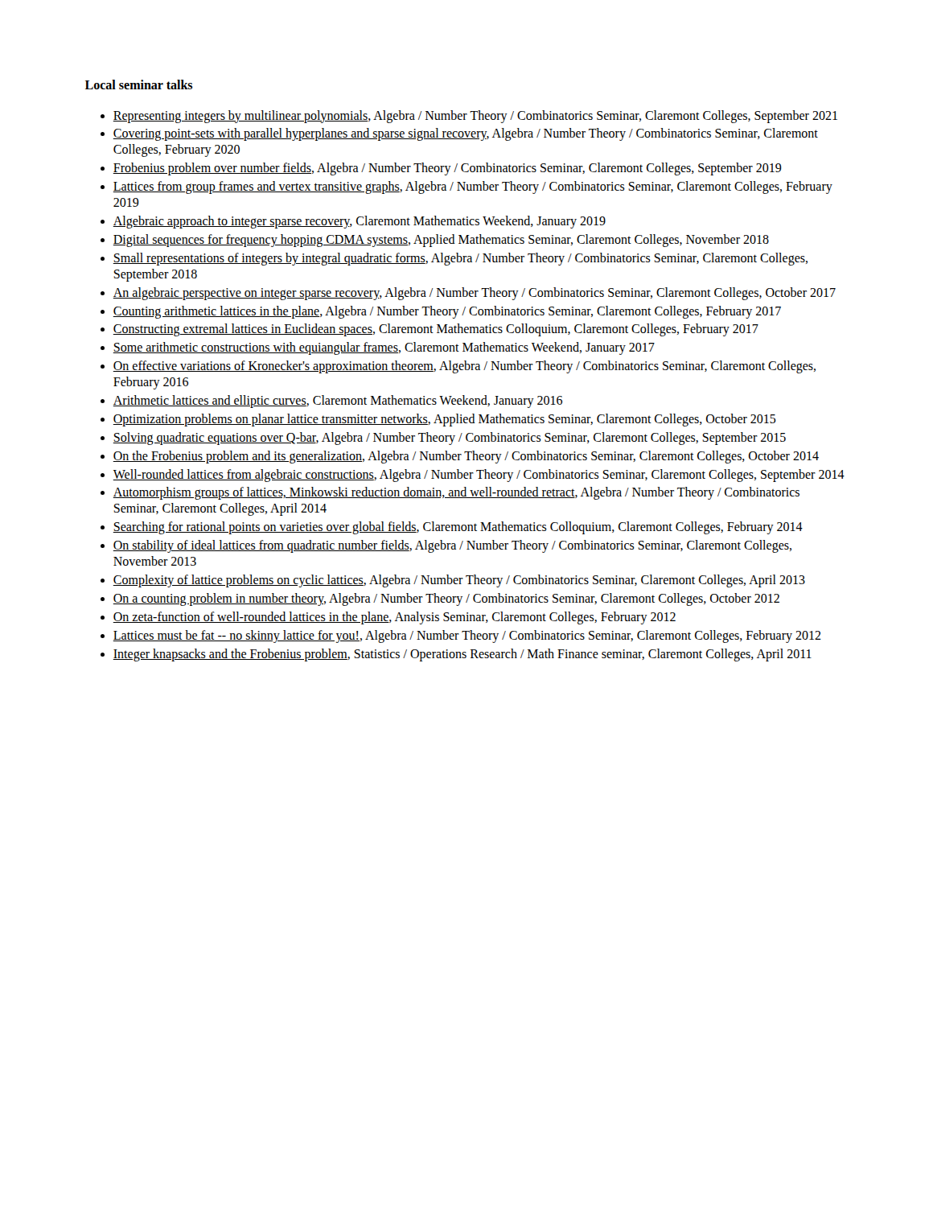Local seminar talks
Representing integers by multilinear polynomials, Algebra / Number Theory / Combinatorics Seminar, Claremont Colleges, September 2021
Covering point-sets with parallel hyperplanes and sparse signal recovery, Algebra / Number Theory / Combinatorics Seminar, Claremont Colleges, February 2020
Frobenius problem over number fields, Algebra / Number Theory / Combinatorics Seminar, Claremont Colleges, September 2019
Lattices from group frames and vertex transitive graphs, Algebra / Number Theory / Combinatorics Seminar, Claremont Colleges, February 2019
Algebraic approach to integer sparse recovery, Claremont Mathematics Weekend, January 2019
Digital sequences for frequency hopping CDMA systems, Applied Mathematics Seminar, Claremont Colleges, November 2018
Small representations of integers by integral quadratic forms, Algebra / Number Theory / Combinatorics Seminar, Claremont Colleges, September 2018
An algebraic perspective on integer sparse recovery, Algebra / Number Theory / Combinatorics Seminar, Claremont Colleges, October 2017
Counting arithmetic lattices in the plane, Algebra / Number Theory / Combinatorics Seminar, Claremont Colleges, February 2017
Constructing extremal lattices in Euclidean spaces, Claremont Mathematics Colloquium, Claremont Colleges, February 2017
Some arithmetic constructions with equiangular frames, Claremont Mathematics Weekend, January 2017
On effective variations of Kronecker's approximation theorem, Algebra / Number Theory / Combinatorics Seminar, Claremont Colleges, February 2016
Arithmetic lattices and elliptic curves, Claremont Mathematics Weekend, January 2016
Optimization problems on planar lattice transmitter networks, Applied Mathematics Seminar, Claremont Colleges, October 2015
Solving quadratic equations over Q-bar, Algebra / Number Theory / Combinatorics Seminar, Claremont Colleges, September 2015
On the Frobenius problem and its generalization, Algebra / Number Theory / Combinatorics Seminar, Claremont Colleges, October 2014
Well-rounded lattices from algebraic constructions, Algebra / Number Theory / Combinatorics Seminar, Claremont Colleges, September 2014
Automorphism groups of lattices, Minkowski reduction domain, and well-rounded retract, Algebra / Number Theory / Combinatorics Seminar, Claremont Colleges, April 2014
Searching for rational points on varieties over global fields, Claremont Mathematics Colloquium, Claremont Colleges, February 2014
On stability of ideal lattices from quadratic number fields, Algebra / Number Theory / Combinatorics Seminar, Claremont Colleges, November 2013
Complexity of lattice problems on cyclic lattices, Algebra / Number Theory / Combinatorics Seminar, Claremont Colleges, April 2013
On a counting problem in number theory, Algebra / Number Theory / Combinatorics Seminar, Claremont Colleges, October 2012
On zeta-function of well-rounded lattices in the plane, Analysis Seminar, Claremont Colleges, February 2012
Lattices must be fat -- no skinny lattice for you!, Algebra / Number Theory / Combinatorics Seminar, Claremont Colleges, February 2012
Integer knapsacks and the Frobenius problem, Statistics / Operations Research / Math Finance seminar, Claremont Colleges, April 2011